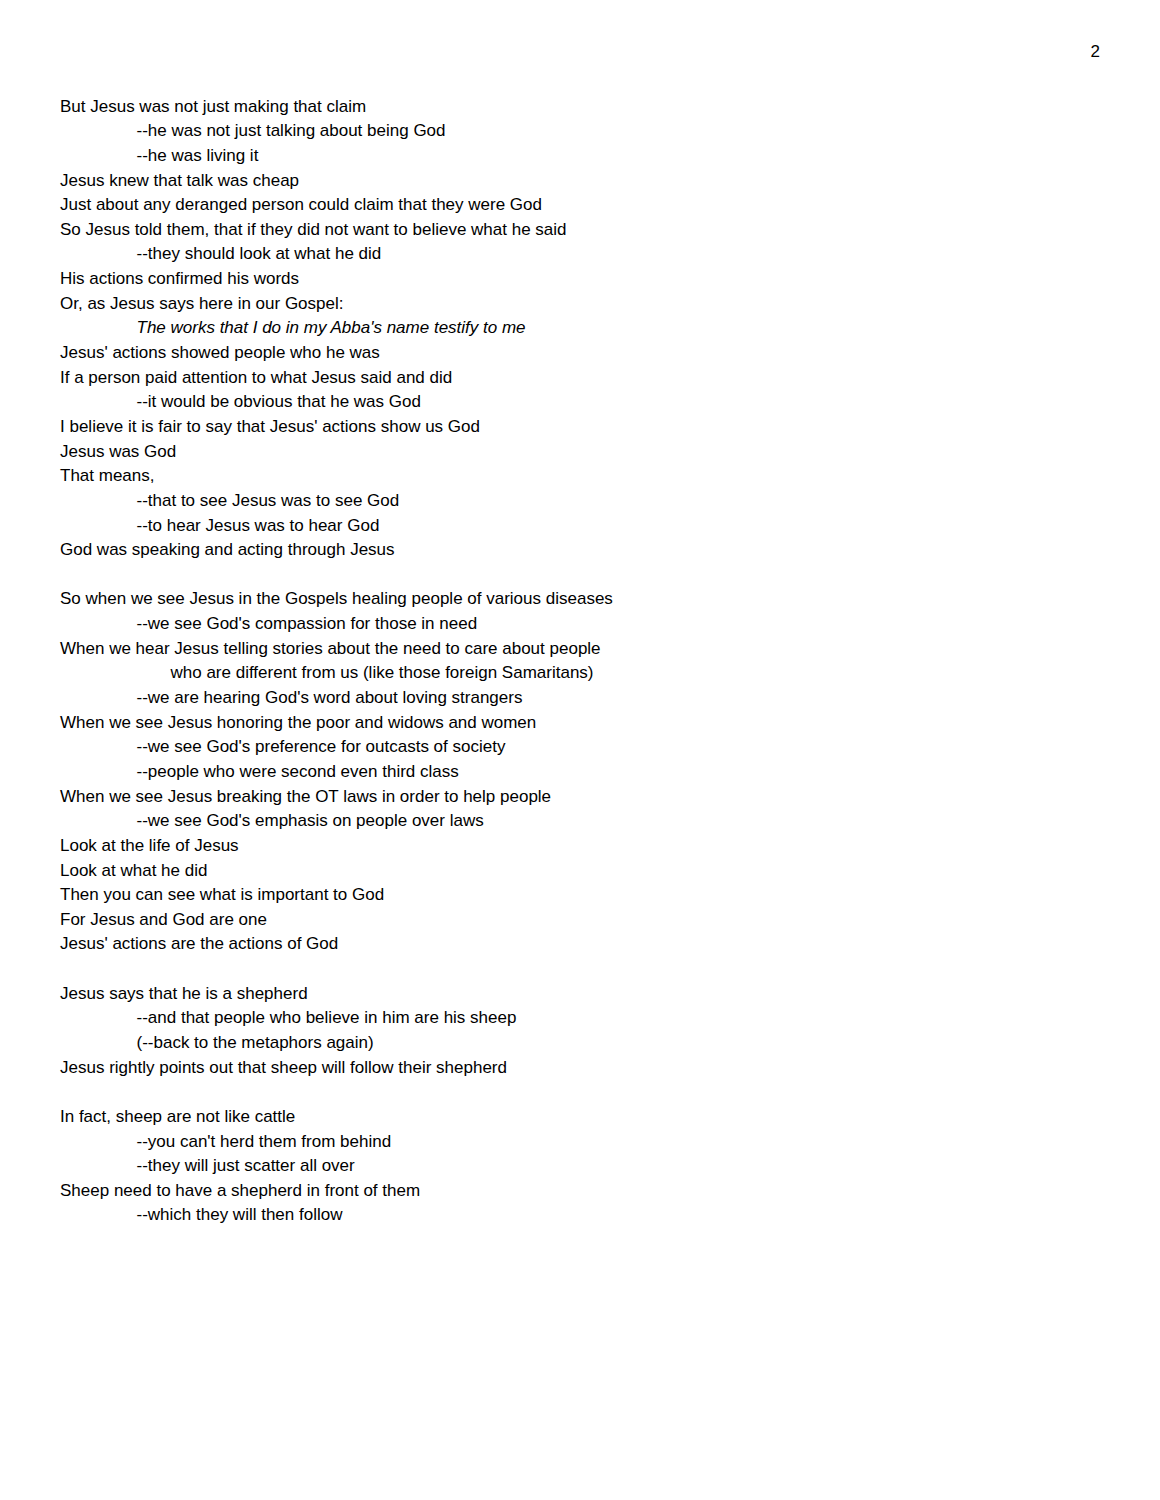2
But Jesus was not just making that claim
--he was not just talking about being God
--he was living it
Jesus knew that talk was cheap
Just about any deranged person could claim that they were God
So Jesus told them, that if they did not want to believe what he said
--they should look at what he did
His actions confirmed his words
Or, as Jesus says here in our Gospel:
The works that I do in my Abba's name testify to me
Jesus' actions showed people who he was
If a person paid attention to what Jesus said and did
--it would be obvious that he was God
I believe it is fair to say that Jesus' actions show us God
Jesus was God
That means,
--that to see Jesus was to see God
--to hear Jesus was to hear God
God was speaking and acting through Jesus
So when we see Jesus in the Gospels healing people of various diseases
--we see God's compassion for those in need
When we hear Jesus telling stories about the need to care about people
who are different from us (like those foreign Samaritans)
--we are hearing God's word about loving strangers
When we see Jesus honoring the poor and widows and women
--we see God's preference for outcasts of society
--people who were second even third class
When we see Jesus breaking the OT laws in order to help people
--we see God's emphasis on people over laws
Look at the life of Jesus
Look at what he did
Then you can see what is important to God
For Jesus and God are one
Jesus' actions are the actions of God
Jesus says that he is a shepherd
--and that people who believe in him are his sheep
(--back to the metaphors again)
Jesus rightly points out that sheep will follow their shepherd
In fact, sheep are not like cattle
--you can't herd them from behind
--they will just scatter all over
Sheep need to have a shepherd in front of them
--which they will then follow